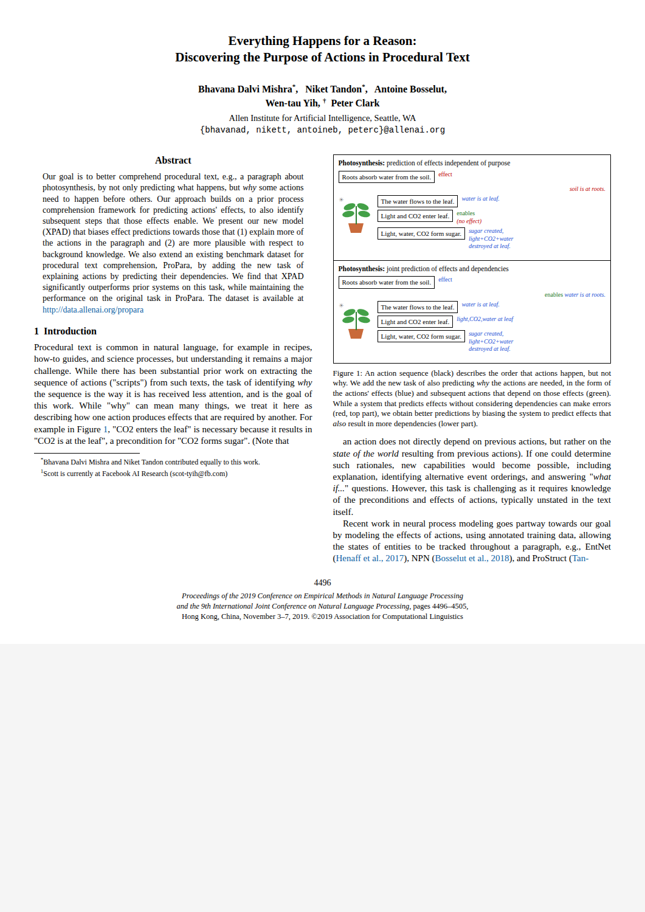Everything Happens for a Reason:
Discovering the Purpose of Actions in Procedural Text
Bhavana Dalvi Mishra*, Niket Tandon*, Antoine Bosselut,
Wen-tau Yih, † Peter Clark
Allen Institute for Artificial Intelligence, Seattle, WA
{bhavanad, nikett, antoineb, peterc}@allenai.org
Abstract
Our goal is to better comprehend procedural text, e.g., a paragraph about photosynthesis, by not only predicting what happens, but why some actions need to happen before others. Our approach builds on a prior process comprehension framework for predicting actions' effects, to also identify subsequent steps that those effects enable. We present our new model (XPAD) that biases effect predictions towards those that (1) explain more of the actions in the paragraph and (2) are more plausible with respect to background knowledge. We also extend an existing benchmark dataset for procedural text comprehension, ProPara, by adding the new task of explaining actions by predicting their dependencies. We find that XPAD significantly outperforms prior systems on this task, while maintaining the performance on the original task in ProPara. The dataset is available at http://data.allenai.org/propara
1 Introduction
Procedural text is common in natural language, for example in recipes, how-to guides, and science processes, but understanding it remains a major challenge. While there has been substantial prior work on extracting the sequence of actions ("scripts") from such texts, the task of identifying why the sequence is the way it is has received less attention, and is the goal of this work. While "why" can mean many things, we treat it here as describing how one action produces effects that are required by another. For example in Figure 1, "CO2 enters the leaf" is necessary because it results in "CO2 is at the leaf", a precondition for "CO2 forms sugar". (Note that
*Bhavana Dalvi Mishra and Niket Tandon contributed equally to this work.
1Scott is currently at Facebook AI Research (scot-tyih@fb.com)
Photosynthesis: prediction of effects independent of purpose
Roots absorb water from the soil.
effect
soil is at roots.
☀
The water flows to the leaf.
water is at leaf.
Light and CO2 enter leaf.
enables
(no effect)
Light, water, CO2 form sugar.
sugar created,
light+CO2+water
destroyed at leaf.
Photosynthesis: joint prediction of effects and dependencies
Roots absorb water from the soil.
effect
enables water is at roots.
☀
The water flows to the leaf.
water is at leaf.
Light and CO2 enter leaf.
light,CO2,water at leaf
Light, water, CO2 form sugar.
sugar created,
light+CO2+water
destroyed at leaf.
Figure 1: An action sequence (black) describes the order that actions happen, but not why. We add the new task of also predicting why the actions are needed, in the form of the actions' effects (blue) and subsequent actions that depend on those effects (green). While a system that predicts effects without considering dependencies can make errors (red, top part), we obtain better predictions by biasing the system to predict effects that also result in more dependencies (lower part).
an action does not directly depend on previous actions, but rather on the state of the world resulting from previous actions). If one could determine such rationales, new capabilities would become possible, including explanation, identifying alternative event orderings, and answering "what if..." questions. However, this task is challenging as it requires knowledge of the preconditions and effects of actions, typically unstated in the text itself.
Recent work in neural process modeling goes partway towards our goal by modeling the effects of actions, using annotated training data, allowing the states of entities to be tracked throughout a paragraph, e.g., EntNet (Henaff et al., 2017), NPN (Bosselut et al., 2018), and ProStruct (Tan-
4496
Proceedings of the 2019 Conference on Empirical Methods in Natural Language Processing
and the 9th International Joint Conference on Natural Language Processing, pages 4496–4505,
Hong Kong, China, November 3–7, 2019. ©2019 Association for Computational Linguistics